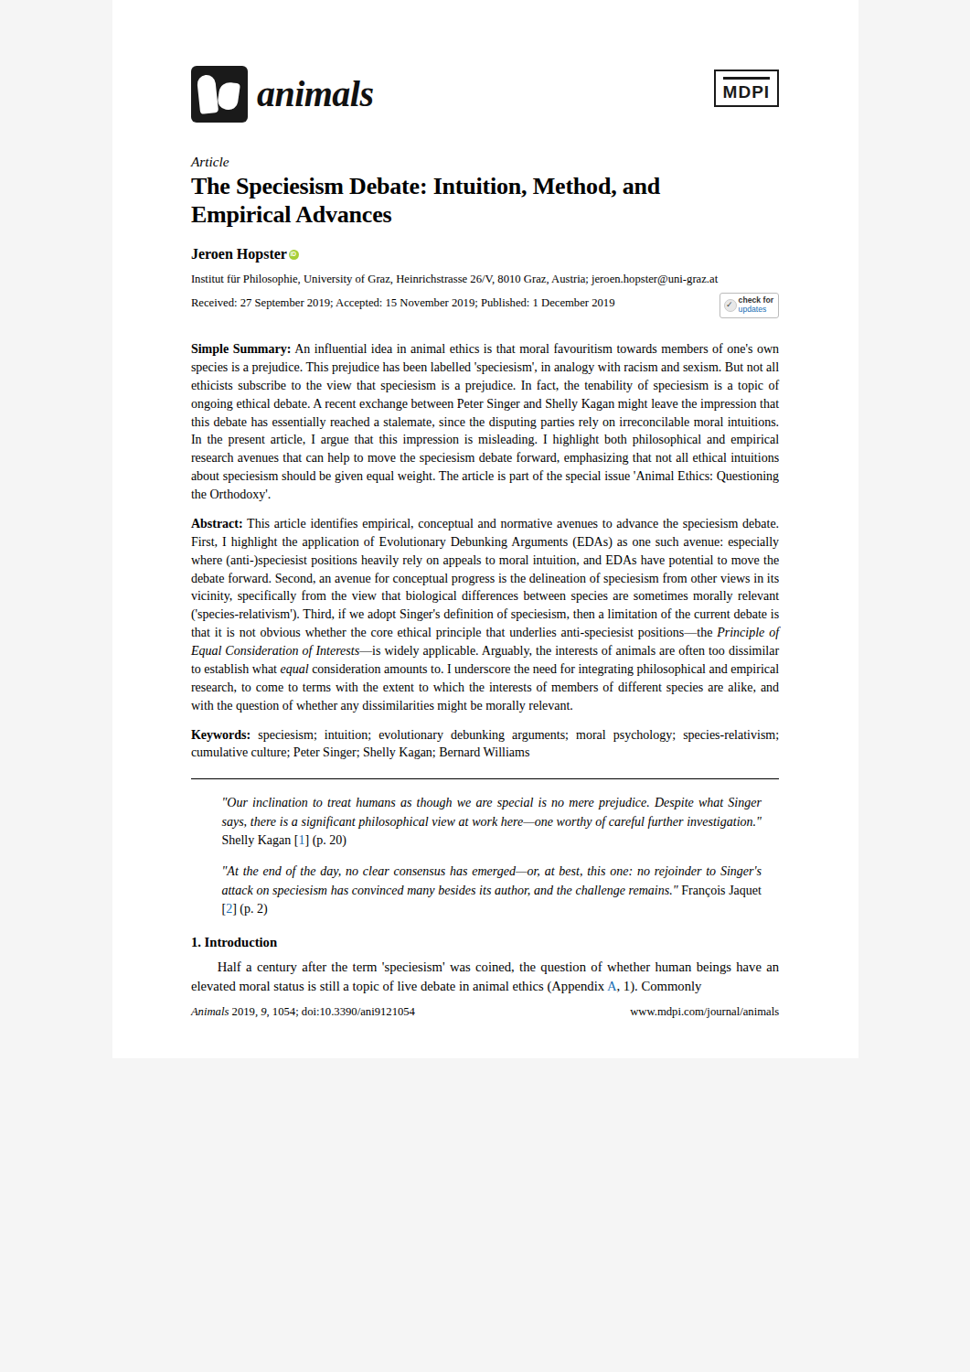animals
MDPI
Article
The Speciesism Debate: Intuition, Method, and
Empirical Advances
Jeroen Hopster
Institut für Philosophie, University of Graz, Heinrichstrasse 26/V, 8010 Graz, Austria; jeroen.hopster@uni-graz.at
Received: 27 September 2019; Accepted: 15 November 2019; Published: 1 December 2019
check for updates
Simple Summary: An influential idea in animal ethics is that moral favouritism towards members of one's own species is a prejudice. This prejudice has been labelled 'speciesism', in analogy with racism and sexism. But not all ethicists subscribe to the view that speciesism is a prejudice. In fact, the tenability of speciesism is a topic of ongoing ethical debate. A recent exchange between Peter Singer and Shelly Kagan might leave the impression that this debate has essentially reached a stalemate, since the disputing parties rely on irreconcilable moral intuitions. In the present article, I argue that this impression is misleading. I highlight both philosophical and empirical research avenues that can help to move the speciesism debate forward, emphasizing that not all ethical intuitions about speciesism should be given equal weight. The article is part of the special issue 'Animal Ethics: Questioning the Orthodoxy'.
Abstract: This article identifies empirical, conceptual and normative avenues to advance the speciesism debate. First, I highlight the application of Evolutionary Debunking Arguments (EDAs) as one such avenue: especially where (anti-)speciesist positions heavily rely on appeals to moral intuition, and EDAs have potential to move the debate forward. Second, an avenue for conceptual progress is the delineation of speciesism from other views in its vicinity, specifically from the view that biological differences between species are sometimes morally relevant ('species-relativism'). Third, if we adopt Singer's definition of speciesism, then a limitation of the current debate is that it is not obvious whether the core ethical principle that underlies anti-speciesist positions—the Principle of Equal Consideration of Interests—is widely applicable. Arguably, the interests of animals are often too dissimilar to establish what equal consideration amounts to. I underscore the need for integrating philosophical and empirical research, to come to terms with the extent to which the interests of members of different species are alike, and with the question of whether any dissimilarities might be morally relevant.
Keywords: speciesism; intuition; evolutionary debunking arguments; moral psychology; species-relativism; cumulative culture; Peter Singer; Shelly Kagan; Bernard Williams
"Our inclination to treat humans as though we are special is no mere prejudice. Despite what Singer says, there is a significant philosophical view at work here—one worthy of careful further investigation." Shelly Kagan [1] (p. 20)
"At the end of the day, no clear consensus has emerged—or, at best, this one: no rejoinder to Singer's attack on speciesism has convinced many besides its author, and the challenge remains." François Jaquet [2] (p. 2)
1. Introduction
Half a century after the term 'speciesism' was coined, the question of whether human beings have an elevated moral status is still a topic of live debate in animal ethics (Appendix A, 1). Commonly
Animals 2019, 9, 1054; doi:10.3390/ani9121054
www.mdpi.com/journal/animals